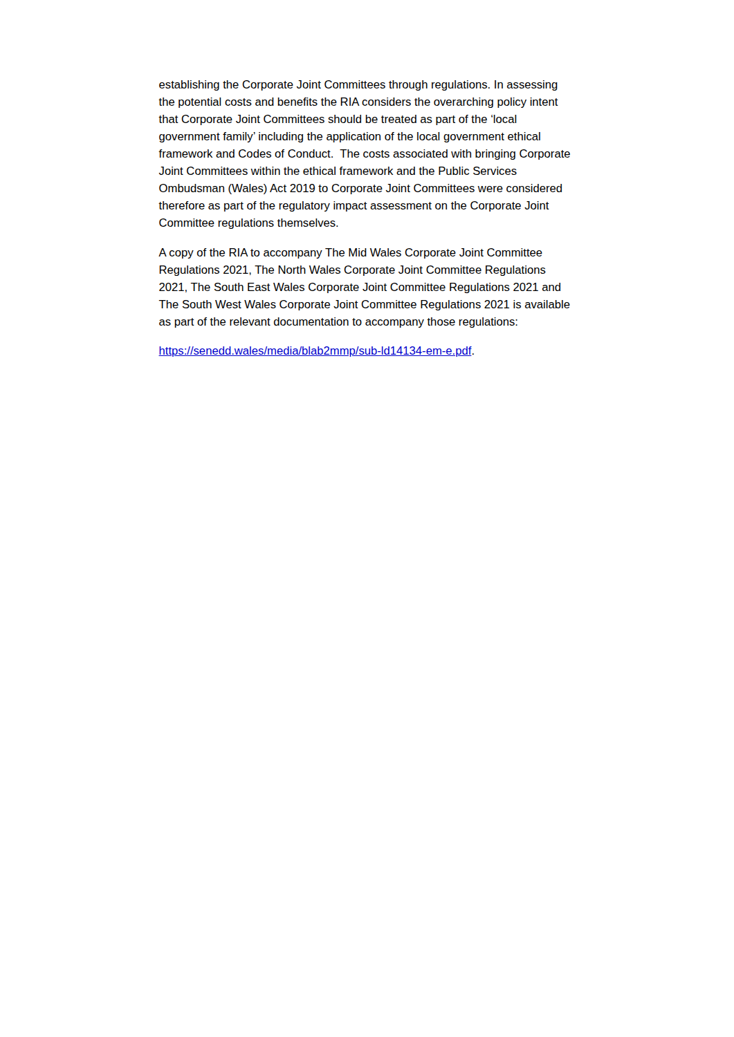establishing the Corporate Joint Committees through regulations. In assessing the potential costs and benefits the RIA considers the overarching policy intent that Corporate Joint Committees should be treated as part of the ‘local government family’ including the application of the local government ethical framework and Codes of Conduct. The costs associated with bringing Corporate Joint Committees within the ethical framework and the Public Services Ombudsman (Wales) Act 2019 to Corporate Joint Committees were considered therefore as part of the regulatory impact assessment on the Corporate Joint Committee regulations themselves.
A copy of the RIA to accompany The Mid Wales Corporate Joint Committee Regulations 2021, The North Wales Corporate Joint Committee Regulations 2021, The South East Wales Corporate Joint Committee Regulations 2021 and The South West Wales Corporate Joint Committee Regulations 2021 is available as part of the relevant documentation to accompany those regulations:
https://senedd.wales/media/blab2mmp/sub-ld14134-em-e.pdf.